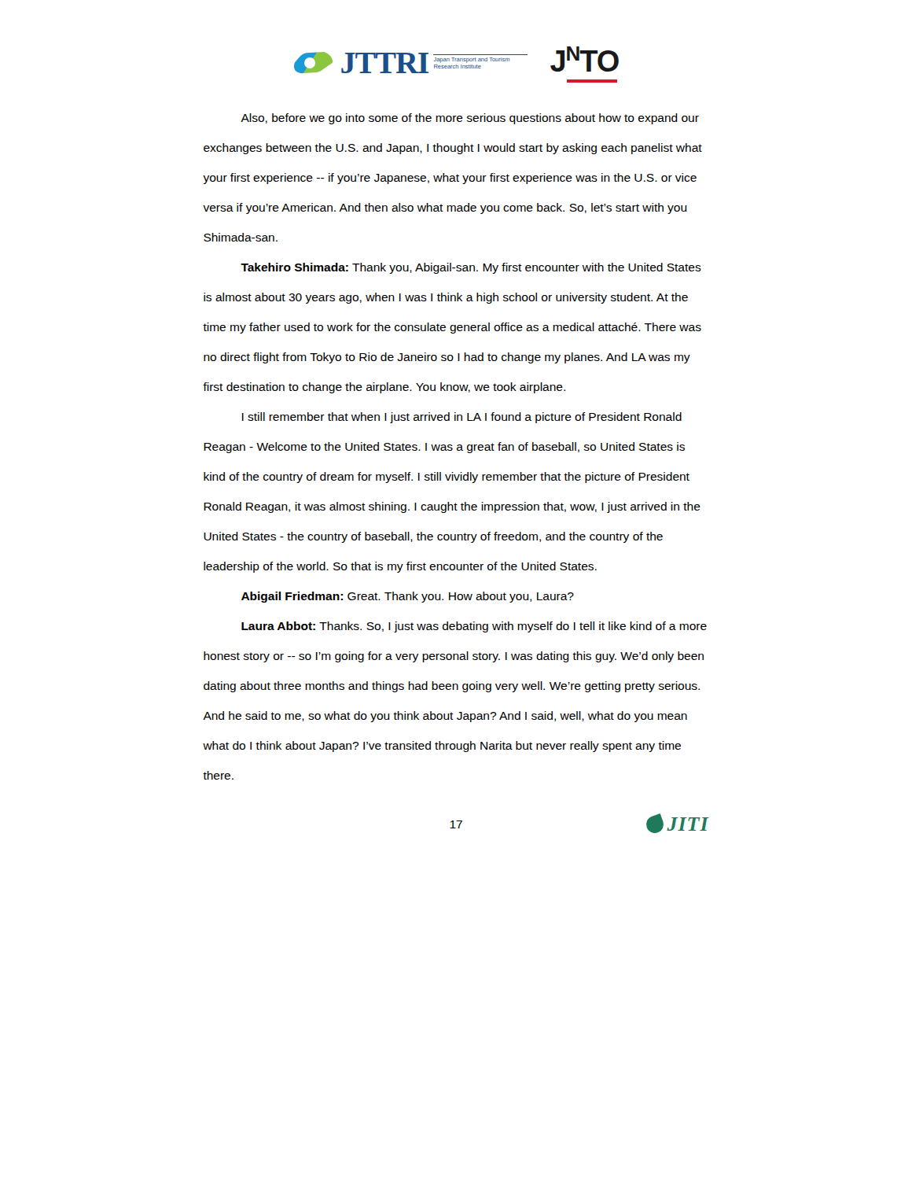JTTRI
Japan Transport and Tourism Research Institute
JNTO
Also, before we go into some of the more serious questions about how to expand our exchanges between the U.S. and Japan, I thought I would start by asking each panelist what your first experience -- if you’re Japanese, what your first experience was in the U.S. or vice versa if you’re American. And then also what made you come back. So, let’s start with you Shimada-san.
Takehiro Shimada: Thank you, Abigail-san. My first encounter with the United States is almost about 30 years ago, when I was I think a high school or university student. At the time my father used to work for the consulate general office as a medical attaché. There was no direct flight from Tokyo to Rio de Janeiro so I had to change my planes. And LA was my first destination to change the airplane. You know, we took airplane.
I still remember that when I just arrived in LA I found a picture of President Ronald Reagan - Welcome to the United States. I was a great fan of baseball, so United States is kind of the country of dream for myself. I still vividly remember that the picture of President Ronald Reagan, it was almost shining. I caught the impression that, wow, I just arrived in the United States - the country of baseball, the country of freedom, and the country of the leadership of the world. So that is my first encounter of the United States.
Abigail Friedman: Great. Thank you. How about you, Laura?
Laura Abbot: Thanks. So, I just was debating with myself do I tell it like kind of a more honest story or -- so I’m going for a very personal story. I was dating this guy. We’d only been dating about three months and things had been going very well. We’re getting pretty serious. And he said to me, so what do you think about Japan? And I said, well, what do you mean what do I think about Japan? I’ve transited through Narita but never really spent any time there.
17
JITI